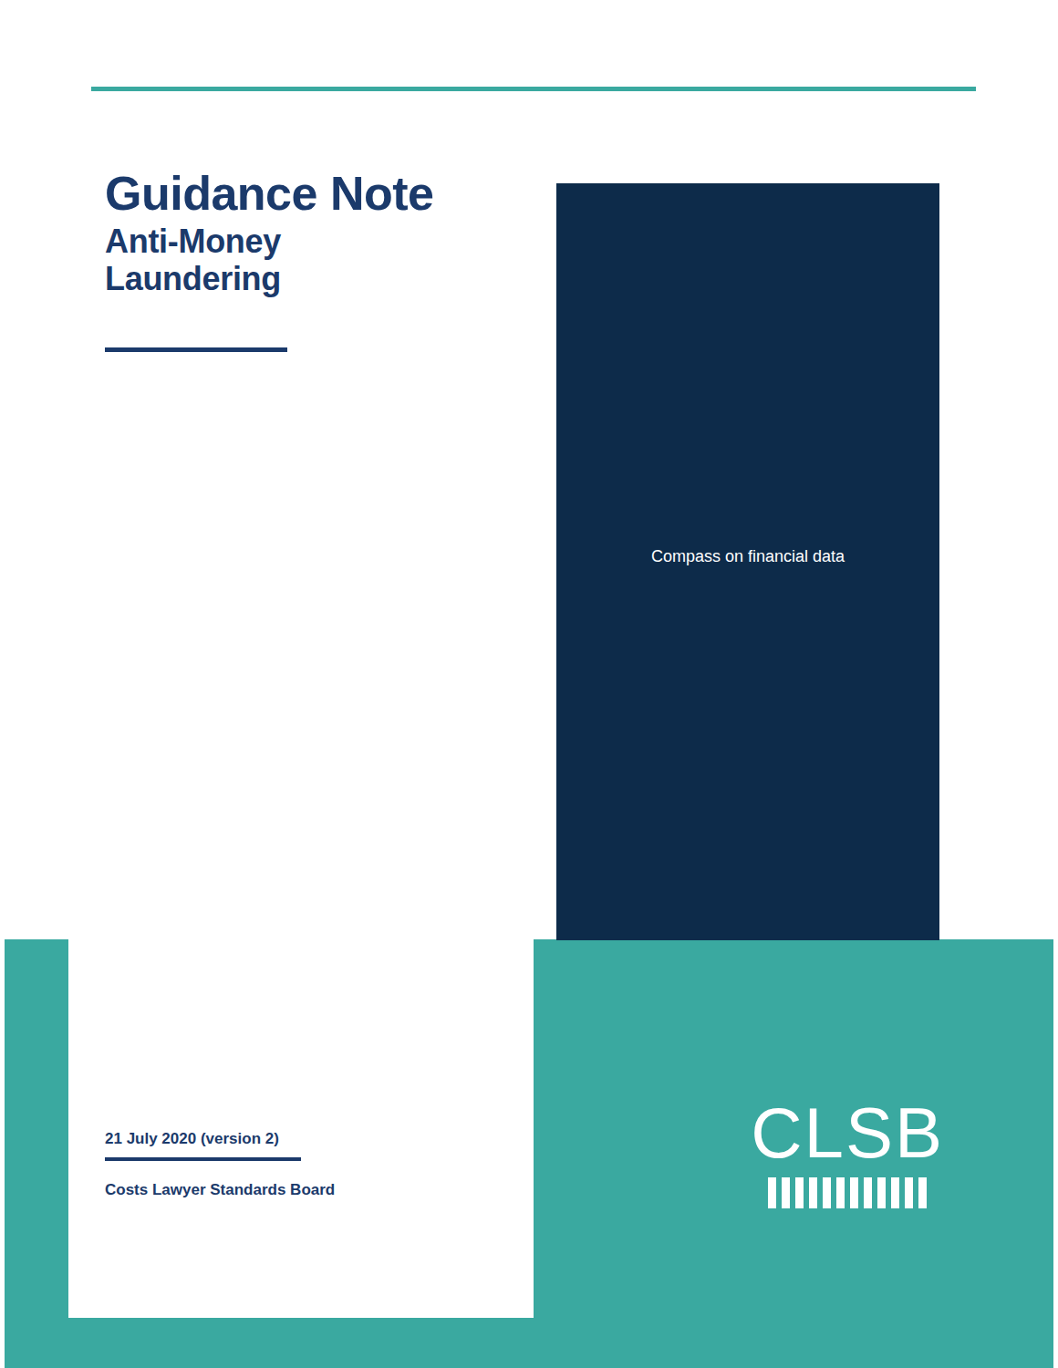Guidance Note
Anti-Money
Laundering
21 July 2020 (version 2)
Costs Lawyer Standards Board
CLSB